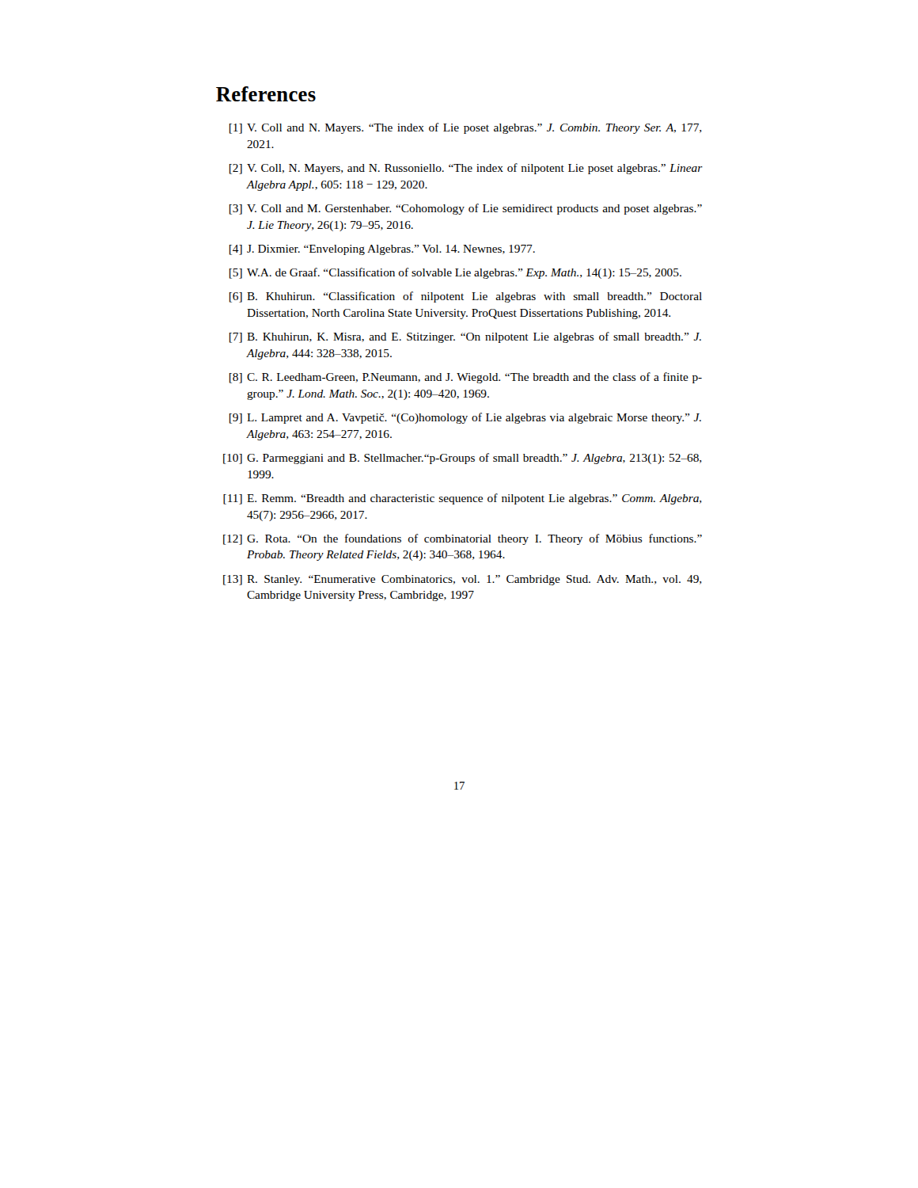References
[1] V. Coll and N. Mayers. “The index of Lie poset algebras.” J. Combin. Theory Ser. A, 177, 2021.
[2] V. Coll, N. Mayers, and N. Russoniello. “The index of nilpotent Lie poset algebras.” Linear Algebra Appl., 605: 118 − 129, 2020.
[3] V. Coll and M. Gerstenhaber. “Cohomology of Lie semidirect products and poset algebras.” J. Lie Theory, 26(1): 79–95, 2016.
[4] J. Dixmier. “Enveloping Algebras.” Vol. 14. Newnes, 1977.
[5] W.A. de Graaf. “Classification of solvable Lie algebras.” Exp. Math., 14(1): 15–25, 2005.
[6] B. Khuhirun. “Classification of nilpotent Lie algebras with small breadth.” Doctoral Dissertation, North Carolina State University. ProQuest Dissertations Publishing, 2014.
[7] B. Khuhirun, K. Misra, and E. Stitzinger. “On nilpotent Lie algebras of small breadth.” J. Algebra, 444: 328–338, 2015.
[8] C. R. Leedham-Green, P.Neumann, and J. Wiegold. “The breadth and the class of a finite p-group.” J. Lond. Math. Soc., 2(1): 409–420, 1969.
[9] L. Lampret and A. Vavpetič. “(Co)homology of Lie algebras via algebraic Morse theory.” J. Algebra, 463: 254–277, 2016.
[10] G. Parmeggiani and B. Stellmacher.“p-Groups of small breadth.” J. Algebra, 213(1): 52–68, 1999.
[11] E. Remm. “Breadth and characteristic sequence of nilpotent Lie algebras.” Comm. Algebra, 45(7): 2956–2966, 2017.
[12] G. Rota. “On the foundations of combinatorial theory I. Theory of Möbius functions.” Probab. Theory Related Fields, 2(4): 340–368, 1964.
[13] R. Stanley. “Enumerative Combinatorics, vol. 1.” Cambridge Stud. Adv. Math., vol. 49, Cambridge University Press, Cambridge, 1997
17